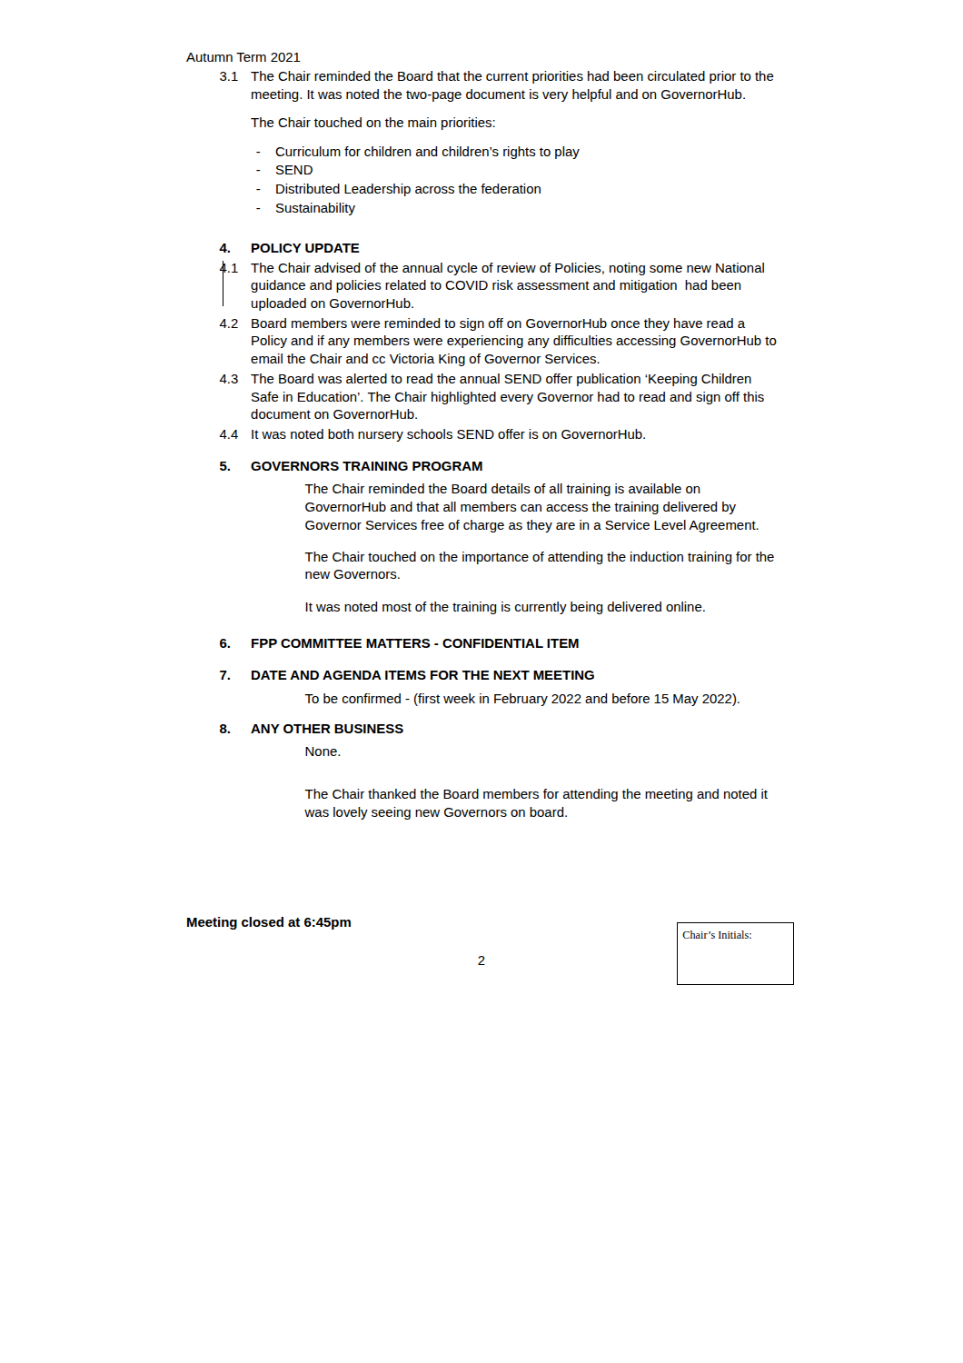Autumn Term 2021
3.1
The Chair reminded the Board that the current priorities had been circulated prior to the meeting. It was noted the two-page document is very helpful and on GovernorHub.
The Chair touched on the main priorities:
Curriculum for children and children’s rights to play
SEND
Distributed Leadership across the federation
Sustainability
4.
Policy Update
4.1
The Chair advised of the annual cycle of review of Policies, noting some new National guidance and policies related to COVID risk assessment and mitigation had been uploaded on GovernorHub.
4.2
Board members were reminded to sign off on GovernorHub once they have read a Policy and if any members were experiencing any difficulties accessing GovernorHub to email the Chair and cc Victoria King of Governor Services.
4.3
The Board was alerted to read the annual SEND offer publication ‘Keeping Children Safe in Education’. The Chair highlighted every Governor had to read and sign off this document on GovernorHub.
4.4
It was noted both nursery schools SEND offer is on GovernorHub.
5.
Governors Training Program
The Chair reminded the Board details of all training is available on GovernorHub and that all members can access the training delivered by Governor Services free of charge as they are in a Service Level Agreement.
The Chair touched on the importance of attending the induction training for the new Governors.
It was noted most of the training is currently being delivered online.
6.
FPP Committee Matters - Confidential Item
7.
Date and Agenda Items for the Next Meeting
To be confirmed - (first week in February 2022 and before 15 May 2022).
8.
Any Other Business
None.
The Chair thanked the Board members for attending the meeting and noted it was lovely seeing new Governors on board.
Meeting closed at 6:45pm
2
Chair’s Initials: